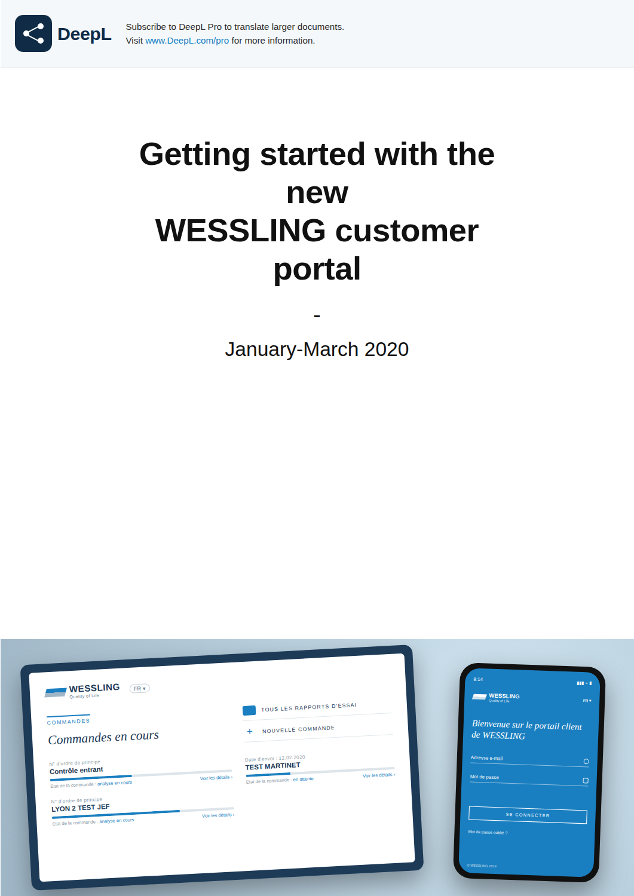DeepL
Subscribe to DeepL Pro to translate larger documents.
Visit www.DeepL.com/pro for more information.
Getting started with the new
WESSLING customer portal
-
January-March 2020
WESSLINGQuality of Life FR ▾
Commandes
Commandes en cours
N° d'ordre de principe
Contrôle entrant
Etat de la commande : analyse en cours Voir les détails ›
N° d'ordre de principe
LYON 2 TEST JEF
Etat de la commande : analyse en cours Voir les détails ›
Tous les rapports d'essai
+Nouvelle commande
Date d'envoi : 12.02.2020
TEST MARTINET
Etat de la commande : en attente Voir les détails ›
9:14 ▮▮▮ ⌁ ▮
WESSLINGQuality of Life FR ▾
Bienvenue sur le portail client de WESSLING
Adresse e-mail
Mot de passe
SE CONNECTER
Mot de passe oublié ?
© WESSLING 2019